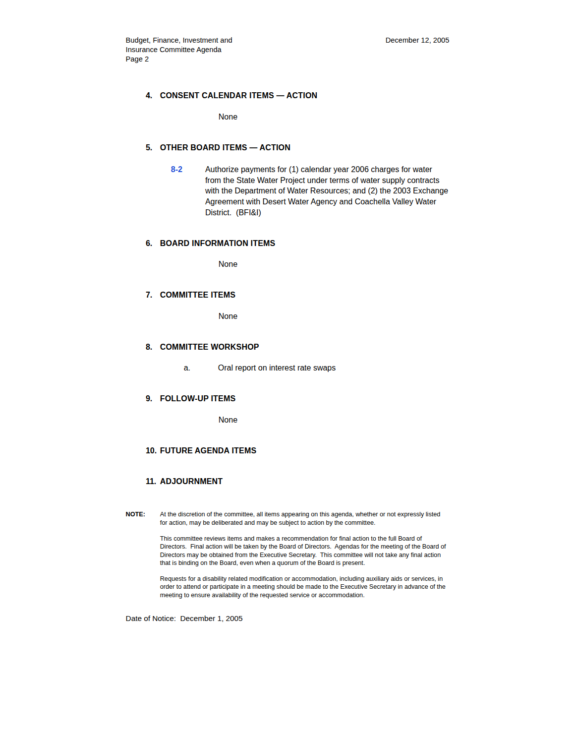Budget, Finance, Investment and
Insurance Committee Agenda
Page 2
December 12, 2005
4.
CONSENT CALENDAR ITEMS — ACTION
None
5.
OTHER BOARD ITEMS — ACTION
8-2
Authorize payments for (1) calendar year 2006 charges for water from the State Water Project under terms of water supply contracts with the Department of Water Resources; and (2) the 2003 Exchange Agreement with Desert Water Agency and Coachella Valley Water District. (BFI&I)
6.
BOARD INFORMATION ITEMS
None
7.
COMMITTEE ITEMS
None
8.
COMMITTEE WORKSHOP
a.
Oral report on interest rate swaps
9.
FOLLOW-UP ITEMS
None
10.
FUTURE AGENDA ITEMS
11.
ADJOURNMENT
NOTE:
At the discretion of the committee, all items appearing on this agenda, whether or not expressly listed for action, may be deliberated and may be subject to action by the committee.
This committee reviews items and makes a recommendation for final action to the full Board of Directors. Final action will be taken by the Board of Directors. Agendas for the meeting of the Board of Directors may be obtained from the Executive Secretary. This committee will not take any final action that is binding on the Board, even when a quorum of the Board is present.
Requests for a disability related modification or accommodation, including auxiliary aids or services, in order to attend or participate in a meeting should be made to the Executive Secretary in advance of the meeting to ensure availability of the requested service or accommodation.
Date of Notice: December 1, 2005